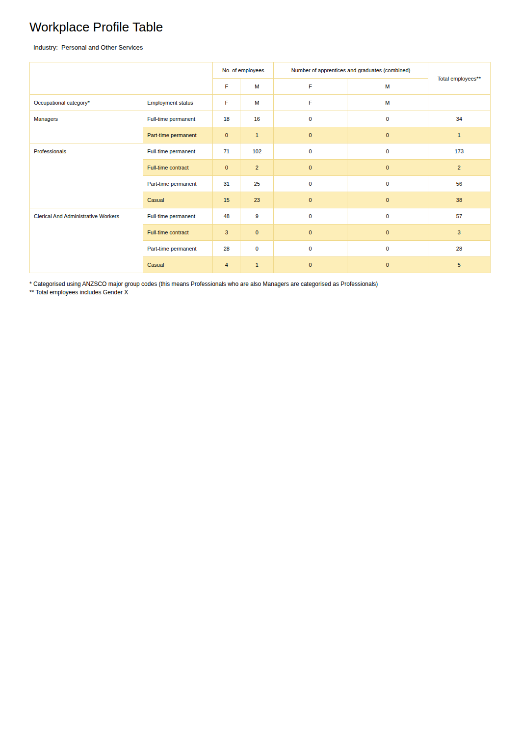Workplace Profile Table
Industry: Personal and Other Services
| | | No. of employees | Number of apprentices and graduates (combined) | Total employees** |
| --- | --- | --- | --- | --- |
| F | M | F | M |
| Occupational category* | Employment status | F | M | F | M | |
| Managers | Full-time permanent | 18 | 16 | 0 | 0 | 34 |
| Part-time permanent | 0 | 1 | 0 | 0 | 1 |
| Professionals | Full-time permanent | 71 | 102 | 0 | 0 | 173 |
| Full-time contract | 0 | 2 | 0 | 0 | 2 |
| Part-time permanent | 31 | 25 | 0 | 0 | 56 |
| Casual | 15 | 23 | 0 | 0 | 38 |
| Clerical And Administrative Workers | Full-time permanent | 48 | 9 | 0 | 0 | 57 |
| Full-time contract | 3 | 0 | 0 | 0 | 3 |
| Part-time permanent | 28 | 0 | 0 | 0 | 28 |
| Casual | 4 | 1 | 0 | 0 | 5 |
* Categorised using ANZSCO major group codes (this means Professionals who are also Managers are categorised as Professionals)
** Total employees includes Gender X